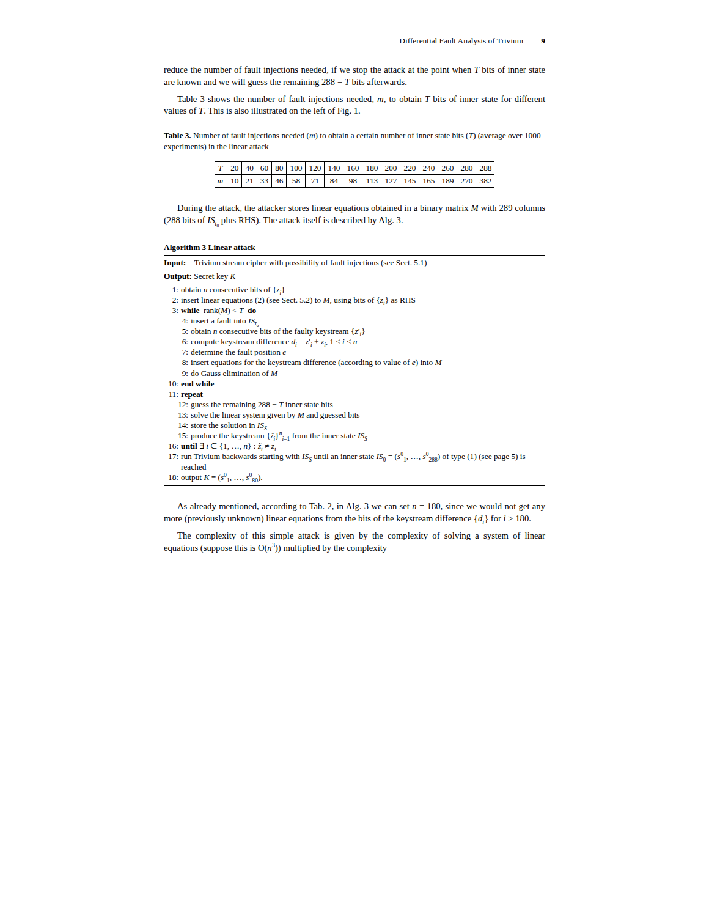Differential Fault Analysis of Trivium 9
reduce the number of fault injections needed, if we stop the attack at the point when T bits of inner state are known and we will guess the remaining 288 − T bits afterwards.
Table 3 shows the number of fault injections needed, m, to obtain T bits of inner state for different values of T. This is also illustrated on the left of Fig. 1.
Table 3. Number of fault injections needed (m) to obtain a certain number of inner state bits (T) (average over 1000 experiments) in the linear attack
| T | 20 | 40 | 60 | 80 | 100 | 120 | 140 | 160 | 180 | 200 | 220 | 240 | 260 | 280 | 288 |
| m | 10 | 21 | 33 | 46 | 58 | 71 | 84 | 98 | 113 | 127 | 145 | 165 | 189 | 270 | 382 |
During the attack, the attacker stores linear equations obtained in a binary matrix M with 289 columns (288 bits of ISt0 plus RHS). The attack itself is described by Alg. 3.
Algorithm 3 Linear attack
Input: Trivium stream cipher with possibility of fault injections (see Sect. 5.1)
Output: Secret key K
obtain n consecutive bits of {zi}
insert linear equations (2) (see Sect. 5.2) to M, using bits of {zi} as RHS
while rank(M) < T do
insert a fault into ISt0
obtain n consecutive bits of the faulty keystream {z′i}
compute keystream difference di = z′i + zi, 1 ≤ i ≤ n
determine the fault position e
insert equations for the keystream difference (according to value of e) into M
do Gauss elimination of M
end while
repeat
guess the remaining 288 − T inner state bits
solve the linear system given by M and guessed bits
store the solution in ISS
produce the keystream {z̃i}ni=1 from the inner state ISS
until ∃ i ∈ {1, …, n} : z̃i ≠ zi
run Trivium backwards starting with ISS until an inner state IS0 = (s01, …, s0288) of type (1) (see page 5) is reached
output K = (s01, …, s080).
As already mentioned, according to Tab. 2, in Alg. 3 we can set n = 180, since we would not get any more (previously unknown) linear equations from the bits of the keystream difference {di} for i > 180.
The complexity of this simple attack is given by the complexity of solving a system of linear equations (suppose this is O(n3)) multiplied by the complexity